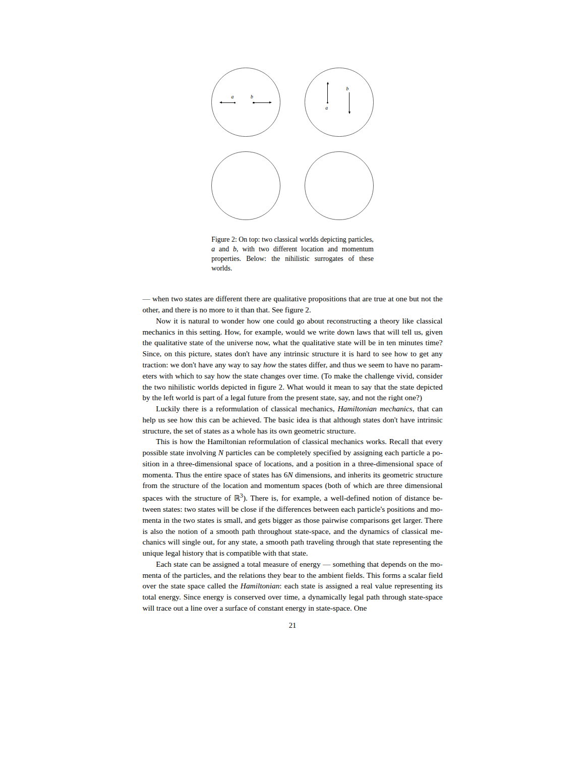a b
a b
Figure 2: On top: two classical worlds depicting particles, a and b, with two different location and momentum properties. Below: the nihilistic surrogates of these worlds.
— when two states are different there are qualitative propositions that are true at one but not the other, and there is no more to it than that. See figure 2.
Now it is natural to wonder how one could go about reconstructing a theory like classical mechanics in this setting. How, for example, would we write down laws that will tell us, given the qualitative state of the universe now, what the qualitative state will be in ten minutes time? Since, on this picture, states don't have any intrinsic structure it is hard to see how to get any traction: we don't have any way to say how the states differ, and thus we seem to have no parameters with which to say how the state changes over time. (To make the challenge vivid, consider the two nihilistic worlds depicted in figure 2. What would it mean to say that the state depicted by the left world is part of a legal future from the present state, say, and not the right one?)
Luckily there is a reformulation of classical mechanics, Hamiltonian mechanics, that can help us see how this can be achieved. The basic idea is that although states don't have intrinsic structure, the set of states as a whole has its own geometric structure.
This is how the Hamiltonian reformulation of classical mechanics works. Recall that every possible state involving N particles can be completely specified by assigning each particle a position in a three-dimensional space of locations, and a position in a three-dimensional space of momenta. Thus the entire space of states has 6N dimensions, and inherits its geometric structure from the structure of the location and momentum spaces (both of which are three dimensional spaces with the structure of ℝ3). There is, for example, a well-defined notion of distance between states: two states will be close if the differences between each particle's positions and momenta in the two states is small, and gets bigger as those pairwise comparisons get larger. There is also the notion of a smooth path throughout state-space, and the dynamics of classical mechanics will single out, for any state, a smooth path traveling through that state representing the unique legal history that is compatible with that state.
Each state can be assigned a total measure of energy — something that depends on the momenta of the particles, and the relations they bear to the ambient fields. This forms a scalar field over the state space called the Hamiltonian: each state is assigned a real value representing its total energy. Since energy is conserved over time, a dynamically legal path through state-space will trace out a line over a surface of constant energy in state-space. One
21